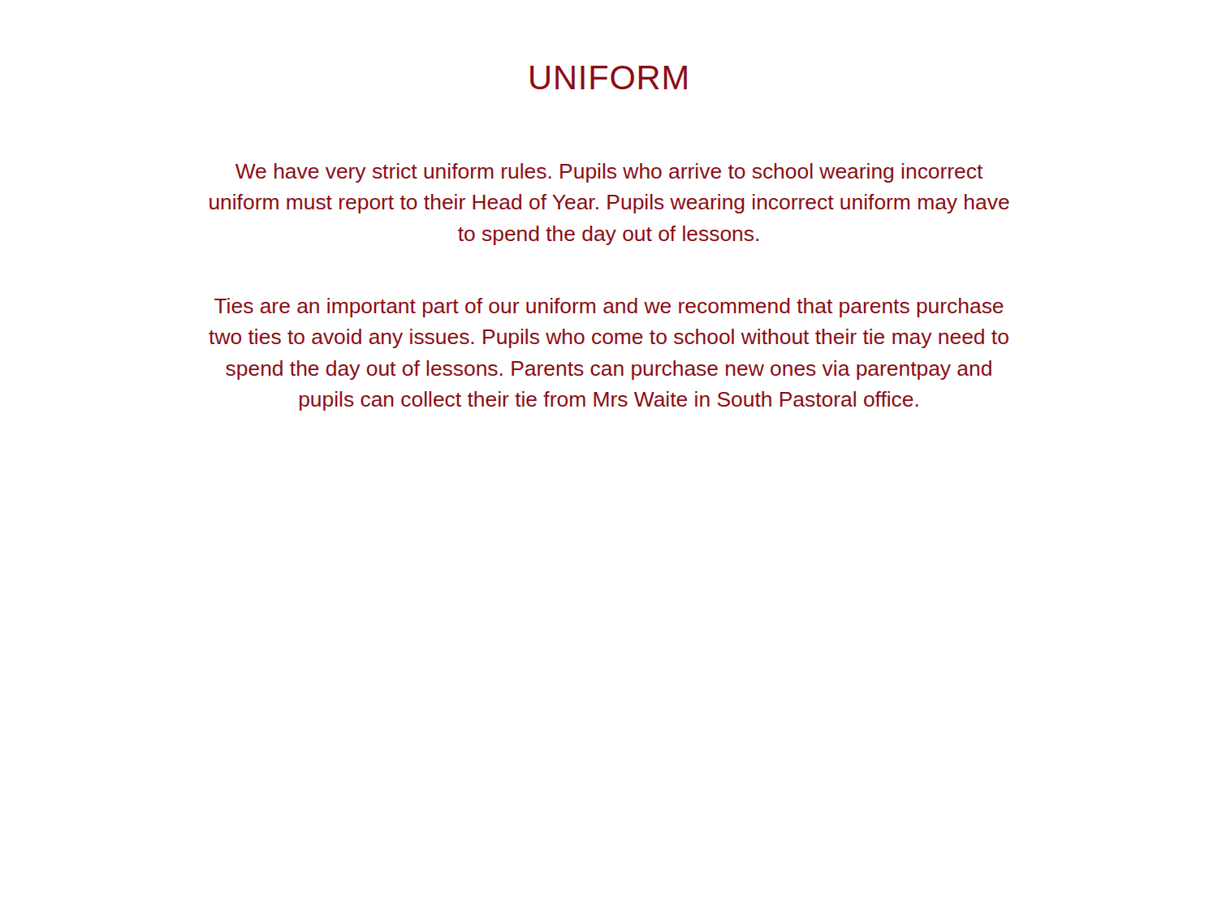UNIFORM
We have very strict uniform rules. Pupils who arrive to school wearing incorrect uniform must report to their Head of Year. Pupils wearing incorrect uniform may have to spend the day out of lessons.
Ties are an important part of our uniform and we recommend that parents purchase two ties to avoid any issues. Pupils who come to school without their tie may need to spend the day out of lessons. Parents can purchase new ones via parentpay and pupils can collect their tie from Mrs Waite in South Pastoral office.